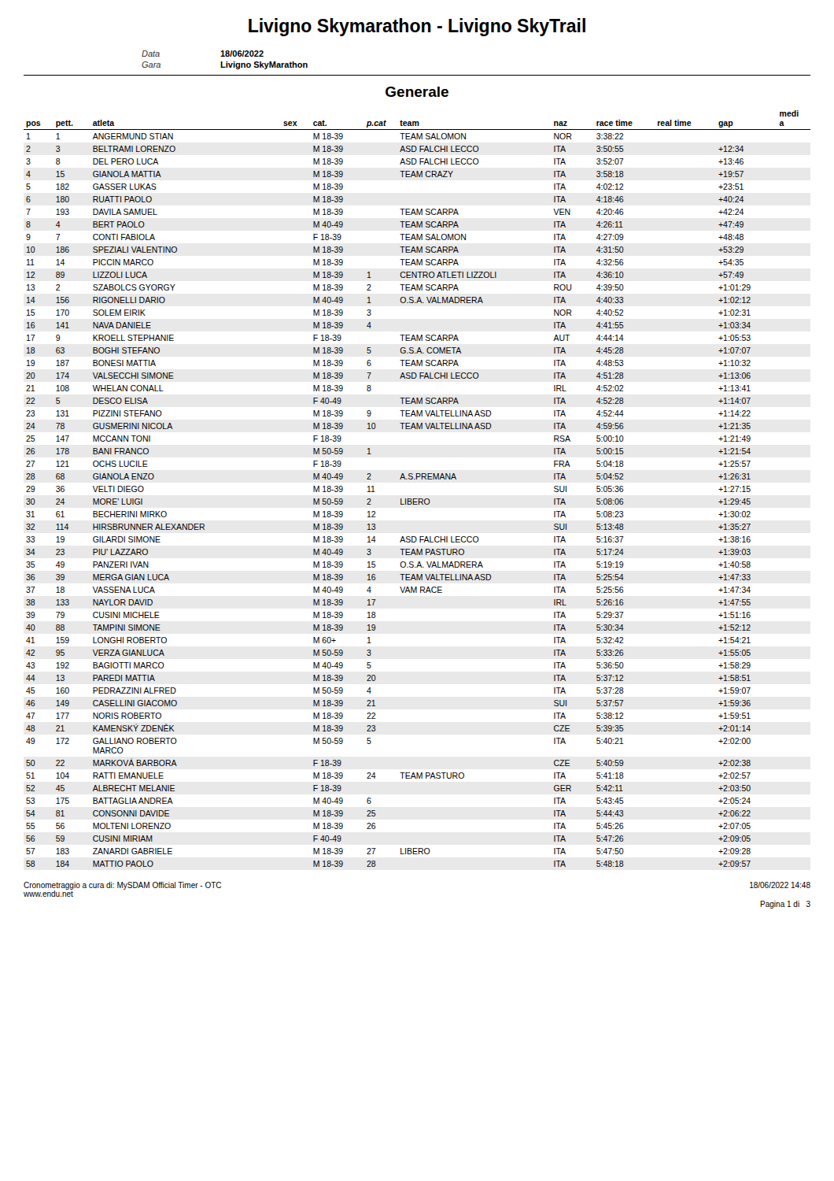Livigno Skymarathon - Livigno SkyTrail
| Data | 18/06/2022 |
| Gara | Livigno SkyMarathon |
Generale
| pos | pett. | atleta | sex | cat. | p.cat | team | naz | race time | real time | gap | medi a |
| --- | --- | --- | --- | --- | --- | --- | --- | --- | --- | --- | --- |
| 1 | 1 | ANGERMUND STIAN | | M 18-39 | | TEAM SALOMON | NOR | 3:38:22 | | | |
| 2 | 3 | BELTRAMI LORENZO | | M 18-39 | | ASD FALCHI LECCO | ITA | 3:50:55 | | +12:34 | |
| 3 | 8 | DEL PERO LUCA | | M 18-39 | | ASD FALCHI LECCO | ITA | 3:52:07 | | +13:46 | |
| 4 | 15 | GIANOLA MATTIA | | M 18-39 | | TEAM CRAZY | ITA | 3:58:18 | | +19:57 | |
| 5 | 182 | GASSER LUKAS | | M 18-39 | | | ITA | 4:02:12 | | +23:51 | |
| 6 | 180 | RUATTI PAOLO | | M 18-39 | | | ITA | 4:18:46 | | +40:24 | |
| 7 | 193 | DAVILA SAMUEL | | M 18-39 | | TEAM SCARPA | VEN | 4:20:46 | | +42:24 | |
| 8 | 4 | BERT PAOLO | | M 40-49 | | TEAM SCARPA | ITA | 4:26:11 | | +47:49 | |
| 9 | 7 | CONTI FABIOLA | | F 18-39 | | TEAM SALOMON | ITA | 4:27:09 | | +48:48 | |
| 10 | 186 | SPEZIALI VALENTINO | | M 18-39 | | TEAM SCARPA | ITA | 4:31:50 | | +53:29 | |
| 11 | 14 | PICCIN MARCO | | M 18-39 | | TEAM SCARPA | ITA | 4:32:56 | | +54:35 | |
| 12 | 89 | LIZZOLI LUCA | | M 18-39 | 1 | CENTRO ATLETI LIZZOLI | ITA | 4:36:10 | | +57:49 | |
| 13 | 2 | SZABOLCS GYORGY | | M 18-39 | 2 | TEAM SCARPA | ROU | 4:39:50 | | +1:01:29 | |
| 14 | 156 | RIGONELLI DARIO | | M 40-49 | 1 | O.S.A. VALMADRERA | ITA | 4:40:33 | | +1:02:12 | |
| 15 | 170 | SOLEM EIRIK | | M 18-39 | 3 | | NOR | 4:40:52 | | +1:02:31 | |
| 16 | 141 | NAVA DANIELE | | M 18-39 | 4 | | ITA | 4:41:55 | | +1:03:34 | |
| 17 | 9 | KROELL STEPHANIE | | F 18-39 | | TEAM SCARPA | AUT | 4:44:14 | | +1:05:53 | |
| 18 | 63 | BOGHI STEFANO | | M 18-39 | 5 | G.S.A. COMETA | ITA | 4:45:28 | | +1:07:07 | |
| 19 | 187 | BONESI MATTIA | | M 18-39 | 6 | TEAM SCARPA | ITA | 4:48:53 | | +1:10:32 | |
| 20 | 174 | VALSECCHI SIMONE | | M 18-39 | 7 | ASD FALCHI LECCO | ITA | 4:51:28 | | +1:13:06 | |
| 21 | 108 | WHELAN CONALL | | M 18-39 | 8 | | IRL | 4:52:02 | | +1:13:41 | |
| 22 | 5 | DESCO ELISA | | F 40-49 | | TEAM SCARPA | ITA | 4:52:28 | | +1:14:07 | |
| 23 | 131 | PIZZINI STEFANO | | M 18-39 | 9 | TEAM VALTELLINA ASD | ITA | 4:52:44 | | +1:14:22 | |
| 24 | 78 | GUSMERINI NICOLA | | M 18-39 | 10 | TEAM VALTELLINA ASD | ITA | 4:59:56 | | +1:21:35 | |
| 25 | 147 | MCCANN TONI | | F 18-39 | | | RSA | 5:00:10 | | +1:21:49 | |
| 26 | 178 | BANI FRANCO | | M 50-59 | 1 | | ITA | 5:00:15 | | +1:21:54 | |
| 27 | 121 | OCHS LUCILE | | F 18-39 | | | FRA | 5:04:18 | | +1:25:57 | |
| 28 | 68 | GIANOLA ENZO | | M 40-49 | 2 | A.S.PREMANA | ITA | 5:04:52 | | +1:26:31 | |
| 29 | 36 | VELTI DIEGO | | M 18-39 | 11 | | SUI | 5:05:36 | | +1:27:15 | |
| 30 | 24 | MORE' LUIGI | | M 50-59 | 2 | LIBERO | ITA | 5:08:06 | | +1:29:45 | |
| 31 | 61 | BECHERINI MIRKO | | M 18-39 | 12 | | ITA | 5:08:23 | | +1:30:02 | |
| 32 | 114 | HIRSBRUNNER ALEXANDER | | M 18-39 | 13 | | SUI | 5:13:48 | | +1:35:27 | |
| 33 | 19 | GILARDI SIMONE | | M 18-39 | 14 | ASD FALCHI LECCO | ITA | 5:16:37 | | +1:38:16 | |
| 34 | 23 | PIU' LAZZARO | | M 40-49 | 3 | TEAM PASTURO | ITA | 5:17:24 | | +1:39:03 | |
| 35 | 49 | PANZERI IVAN | | M 18-39 | 15 | O.S.A. VALMADRERA | ITA | 5:19:19 | | +1:40:58 | |
| 36 | 39 | MERGA GIAN LUCA | | M 18-39 | 16 | TEAM VALTELLINA ASD | ITA | 5:25:54 | | +1:47:33 | |
| 37 | 18 | VASSENA LUCA | | M 40-49 | 4 | VAM RACE | ITA | 5:25:56 | | +1:47:34 | |
| 38 | 133 | NAYLOR DAVID | | M 18-39 | 17 | | IRL | 5:26:16 | | +1:47:55 | |
| 39 | 79 | CUSINI MICHELE | | M 18-39 | 18 | | ITA | 5:29:37 | | +1:51:16 | |
| 40 | 88 | TAMPINI SIMONE | | M 18-39 | 19 | | ITA | 5:30:34 | | +1:52:12 | |
| 41 | 159 | LONGHI ROBERTO | | M 60+ | 1 | | ITA | 5:32:42 | | +1:54:21 | |
| 42 | 95 | VERZA GIANLUCA | | M 50-59 | 3 | | ITA | 5:33:26 | | +1:55:05 | |
| 43 | 192 | BAGIOTTI MARCO | | M 40-49 | 5 | | ITA | 5:36:50 | | +1:58:29 | |
| 44 | 13 | PAREDI MATTIA | | M 18-39 | 20 | | ITA | 5:37:12 | | +1:58:51 | |
| 45 | 160 | PEDRAZZINI ALFRED | | M 50-59 | 4 | | ITA | 5:37:28 | | +1:59:07 | |
| 46 | 149 | CASELLINI GIACOMO | | M 18-39 | 21 | | SUI | 5:37:57 | | +1:59:36 | |
| 47 | 177 | NORIS ROBERTO | | M 18-39 | 22 | | ITA | 5:38:12 | | +1:59:51 | |
| 48 | 21 | KAMENSKÝ ZDENĚK | | M 18-39 | 23 | | CZE | 5:39:35 | | +2:01:14 | |
| 49 | 172 | GALLIANO ROBERTO MARCO | | M 50-59 | 5 | | ITA | 5:40:21 | | +2:02:00 | |
| 50 | 22 | MARKOVÁ BARBORA | | F 18-39 | | | CZE | 5:40:59 | | +2:02:38 | |
| 51 | 104 | RATTI EMANUELE | | M 18-39 | 24 | TEAM PASTURO | ITA | 5:41:18 | | +2:02:57 | |
| 52 | 45 | ALBRECHT MELANIE | | F 18-39 | | | GER | 5:42:11 | | +2:03:50 | |
| 53 | 175 | BATTAGLIA ANDREA | | M 40-49 | 6 | | ITA | 5:43:45 | | +2:05:24 | |
| 54 | 81 | CONSONNI DAVIDE | | M 18-39 | 25 | | ITA | 5:44:43 | | +2:06:22 | |
| 55 | 56 | MOLTENI LORENZO | | M 18-39 | 26 | | ITA | 5:45:26 | | +2:07:05 | |
| 56 | 59 | CUSINI MIRIAM | | F 40-49 | | | ITA | 5:47:26 | | +2:09:05 | |
| 57 | 183 | ZANARDI GABRIELE | | M 18-39 | 27 | LIBERO | ITA | 5:47:50 | | +2:09:28 | |
| 58 | 184 | MATTIO PAOLO | | M 18-39 | 28 | | ITA | 5:48:18 | | +2:09:57 | |
Cronometraggio a cura di: MySDAM Official Timer - OTC
www.endu.net
18/06/2022 14:48
Pagina 1 di 3